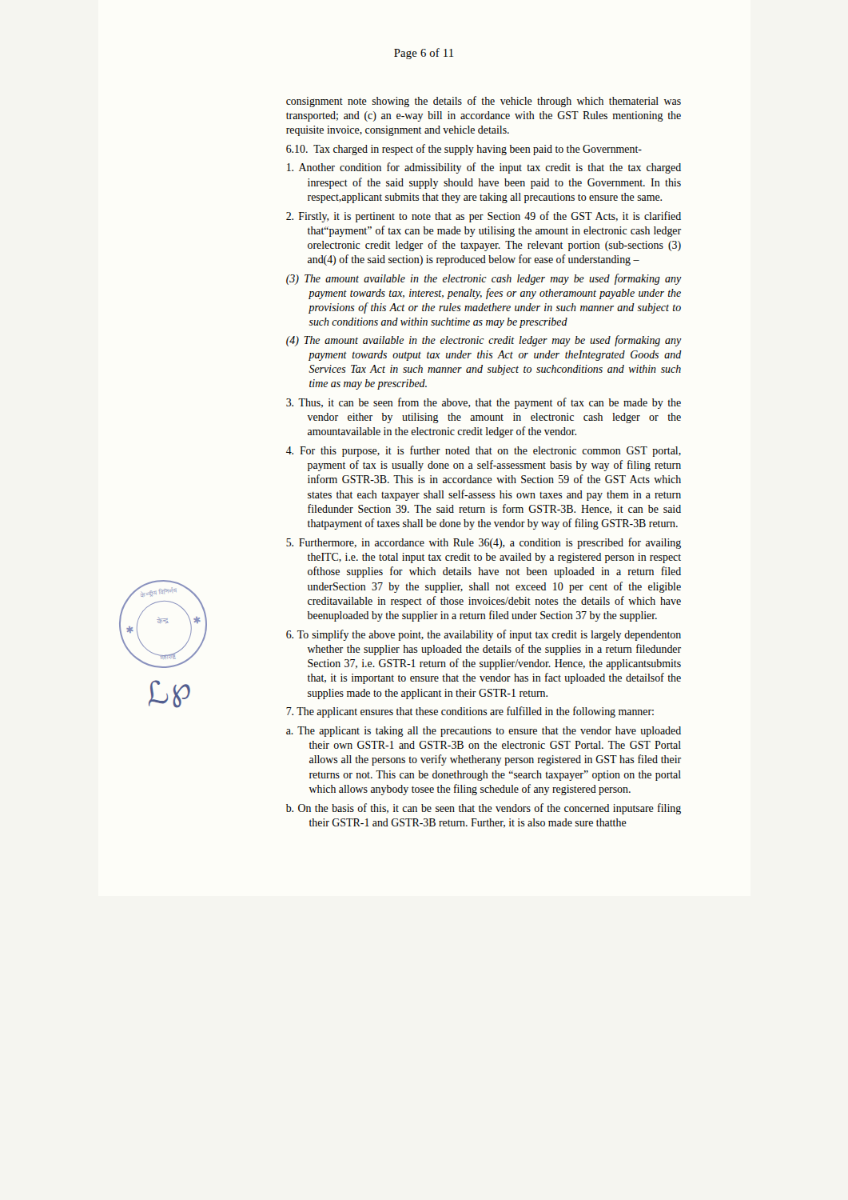Page 6 of 11
consignment note showing the details of the vehicle through which thematerial was transported; and (c) an e-way bill in accordance with the GST Rules mentioning the requisite invoice, consignment and vehicle details.
6.10. Tax charged in respect of the supply having been paid to the Government-
1. Another condition for admissibility of the input tax credit is that the tax charged inrespect of the said supply should have been paid to the Government. In this respect,applicant submits that they are taking all precautions to ensure the same.
2. Firstly, it is pertinent to note that as per Section 49 of the GST Acts, it is clarified that“payment” of tax can be made by utilising the amount in electronic cash ledger orelectronic credit ledger of the taxpayer. The relevant portion (sub-sections (3) and(4) of the said section) is reproduced below for ease of understanding –
(3) The amount available in the electronic cash ledger may be used formaking any payment towards tax, interest, penalty, fees or any otheramount payable under the provisions of this Act or the rules madethere under in such manner and subject to such conditions and within suchtime as may be prescribed
(4) The amount available in the electronic credit ledger may be used formaking any payment towards output tax under this Act or under theIntegrated Goods and Services Tax Act in such manner and subject to suchconditions and within such time as may be prescribed.
3. Thus, it can be seen from the above, that the payment of tax can be made by the vendor either by utilising the amount in electronic cash ledger or the amountavailable in the electronic credit ledger of the vendor.
4. For this purpose, it is further noted that on the electronic common GST portal, payment of tax is usually done on a self-assessment basis by way of filing return inform GSTR-3B. This is in accordance with Section 59 of the GST Acts which states that each taxpayer shall self-assess his own taxes and pay them in a return filedunder Section 39. The said return is form GSTR-3B. Hence, it can be said thatpayment of taxes shall be done by the vendor by way of filing GSTR-3B return.
5. Furthermore, in accordance with Rule 36(4), a condition is prescribed for availing theITC, i.e. the total input tax credit to be availed by a registered person in respect ofthose supplies for which details have not been uploaded in a return filed underSection 37 by the supplier, shall not exceed 10 per cent of the eligible creditavailable in respect of those invoices/debit notes the details of which have beenuploaded by the supplier in a return filed under Section 37 by the supplier.
6. To simplify the above point, the availability of input tax credit is largely dependenton whether the supplier has uploaded the details of the supplies in a return filedunder Section 37, i.e. GSTR-1 return of the supplier/vendor. Hence, the applicantsubmits that, it is important to ensure that the vendor has in fact uploaded the detailsof the supplies made to the applicant in their GSTR-1 return.
7. The applicant ensures that these conditions are fulfilled in the following manner:
a. The applicant is taking all the precautions to ensure that the vendor have uploaded their own GSTR-1 and GSTR-3B on the electronic GST Portal. The GST Portal allows all the persons to verify whetherany person registered in GST has filed their returns or not. This can be donethrough the “search taxpayer” option on the portal which allows anybody tosee the filing schedule of any registered person.
b. On the basis of this, it can be seen that the vendors of the concerned inputsare filing their GSTR-1 and GSTR-3B return. Further, it is also made sure thatthe
केन्द्रीय विनिर्णय
✱
✱
केन्द्र
महाराष्ट्र
ℒ℘